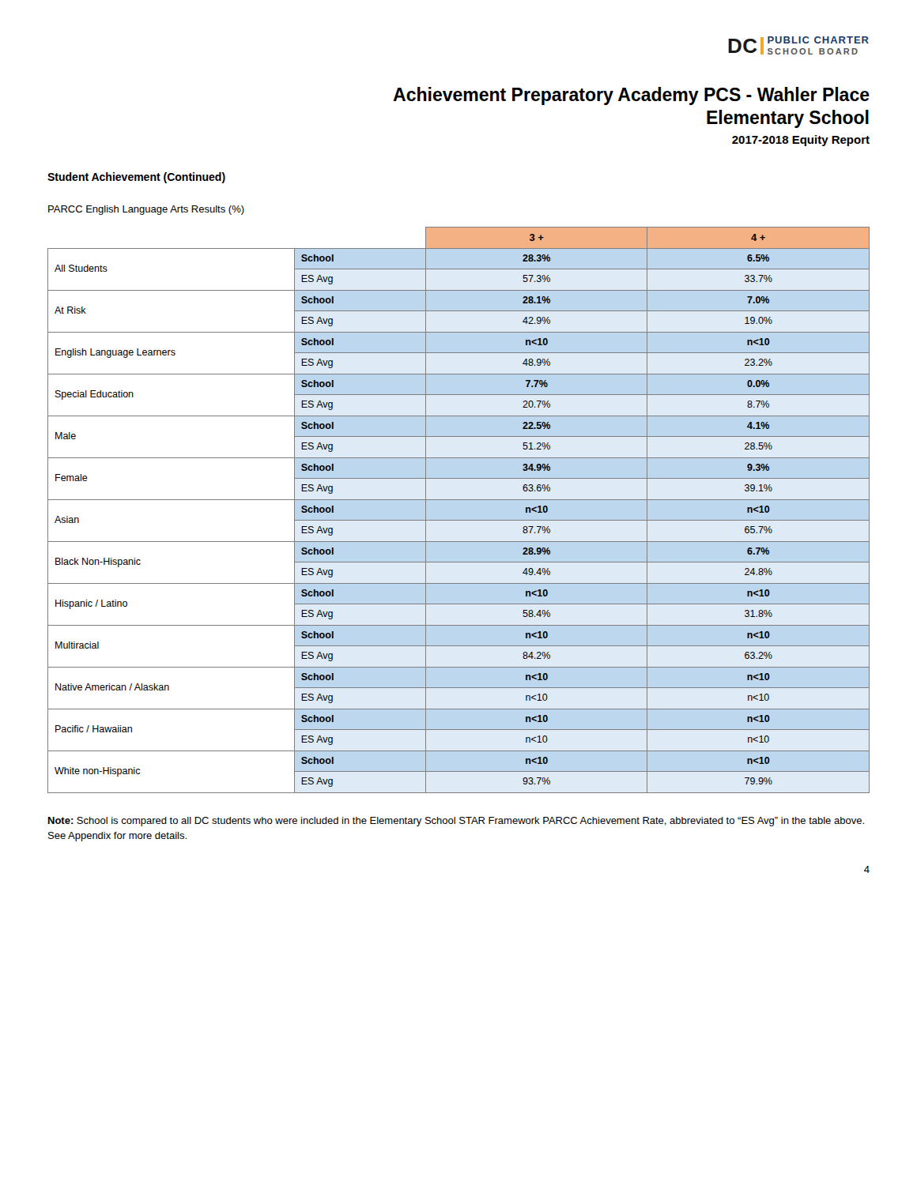DC PUBLIC CHARTER
SCHOOL BOARD
Achievement Preparatory Academy PCS - Wahler Place
Elementary School
2017-2018 Equity Report
Student Achievement (Continued)
PARCC English Language Arts Results (%)
| | 3 + | 4 + |
| --- | --- | --- |
| All Students | School | 28.3% | 6.5% |
| ES Avg | 57.3% | 33.7% |
| At Risk | School | 28.1% | 7.0% |
| ES Avg | 42.9% | 19.0% |
| English Language Learners | School | n<10 | n<10 |
| ES Avg | 48.9% | 23.2% |
| Special Education | School | 7.7% | 0.0% |
| ES Avg | 20.7% | 8.7% |
| Male | School | 22.5% | 4.1% |
| ES Avg | 51.2% | 28.5% |
| Female | School | 34.9% | 9.3% |
| ES Avg | 63.6% | 39.1% |
| Asian | School | n<10 | n<10 |
| ES Avg | 87.7% | 65.7% |
| Black Non-Hispanic | School | 28.9% | 6.7% |
| ES Avg | 49.4% | 24.8% |
| Hispanic / Latino | School | n<10 | n<10 |
| ES Avg | 58.4% | 31.8% |
| Multiracial | School | n<10 | n<10 |
| ES Avg | 84.2% | 63.2% |
| Native American / Alaskan | School | n<10 | n<10 |
| ES Avg | n<10 | n<10 |
| Pacific / Hawaiian | School | n<10 | n<10 |
| ES Avg | n<10 | n<10 |
| White non-Hispanic | School | n<10 | n<10 |
| ES Avg | 93.7% | 79.9% |
Note: School is compared to all DC students who were included in the Elementary School STAR Framework PARCC Achievement Rate, abbreviated to “ES Avg” in the table above. See Appendix for more details.
4